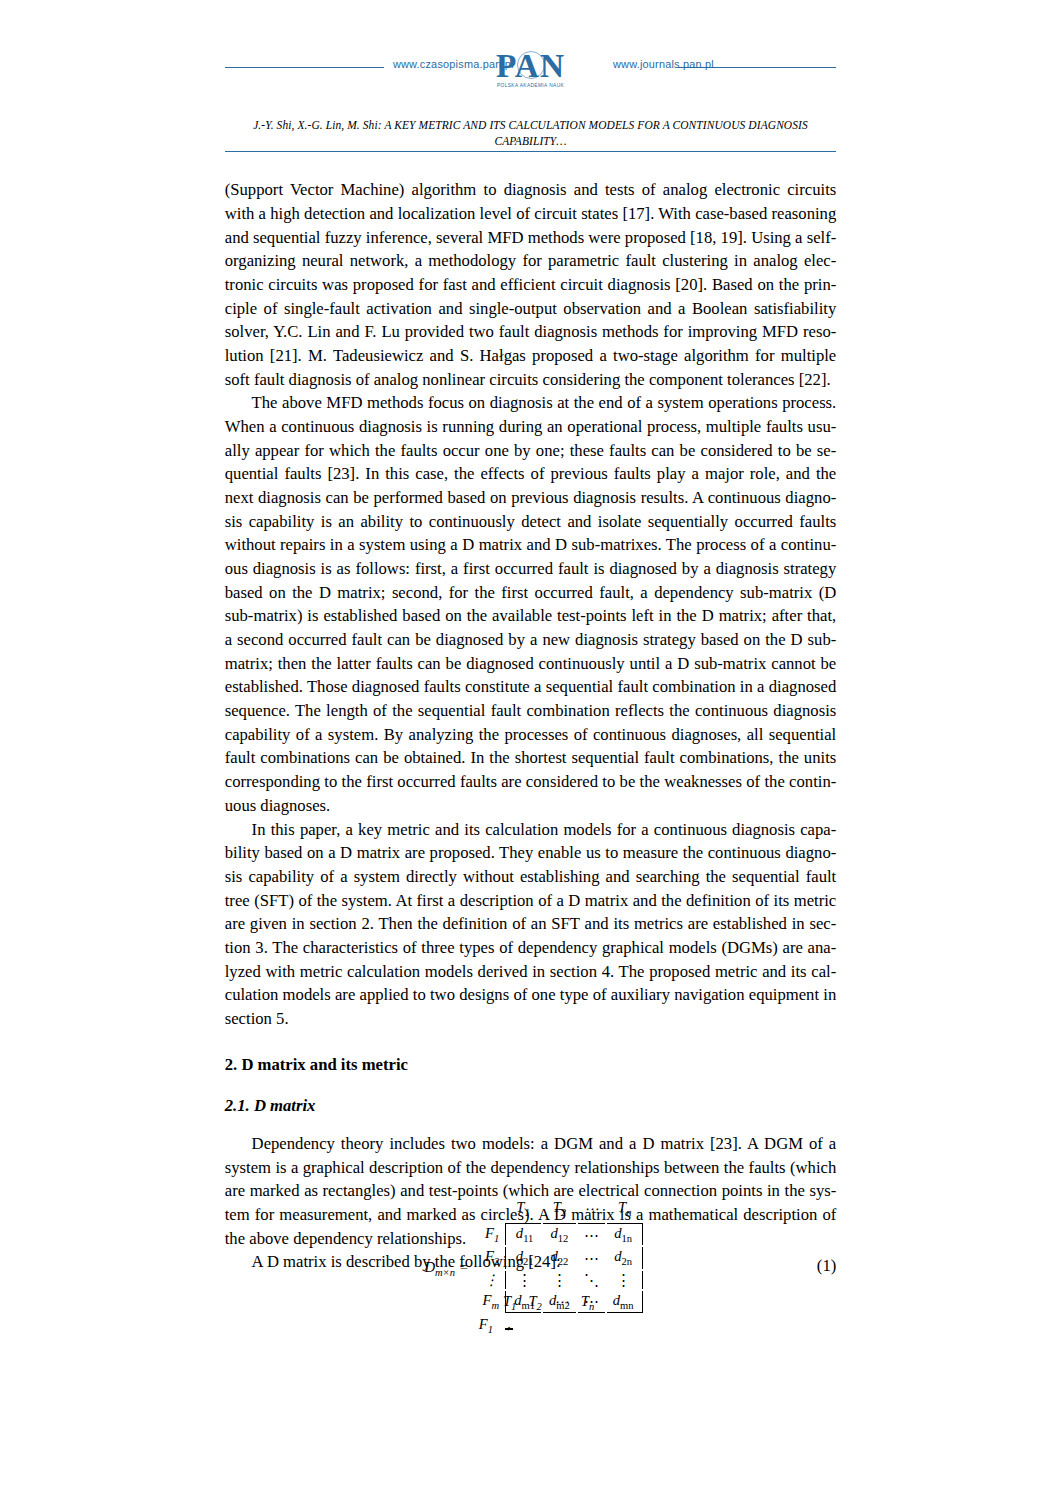www.czasopisma.pan.pl
PAN
POLSKA AKADEMIA NAUK
www.journals.pan.pl
J.-Y. Shi, X.-G. Lin, M. Shi: A KEY METRIC AND ITS CALCULATION MODELS FOR A CONTINUOUS DIAGNOSIS CAPABILITY…
(Support Vector Machine) algorithm to diagnosis and tests of analog electronic circuits with a high detection and localization level of circuit states [17]. With case-based reasoning and sequential fuzzy inference, several MFD methods were proposed [18, 19]. Using a self-organizing neural network, a methodology for parametric fault clustering in analog electronic circuits was proposed for fast and efficient circuit diagnosis [20]. Based on the principle of single-fault activation and single-output observation and a Boolean satisfiability solver, Y.C. Lin and F. Lu provided two fault diagnosis methods for improving MFD resolution [21]. M. Tadeusiewicz and S. Hałgas proposed a two-stage algorithm for multiple soft fault diagnosis of analog nonlinear circuits considering the component tolerances [22].
The above MFD methods focus on diagnosis at the end of a system operations process. When a continuous diagnosis is running during an operational process, multiple faults usually appear for which the faults occur one by one; these faults can be considered to be sequential faults [23]. In this case, the effects of previous faults play a major role, and the next diagnosis can be performed based on previous diagnosis results. A continuous diagnosis capability is an ability to continuously detect and isolate sequentially occurred faults without repairs in a system using a D matrix and D sub-matrixes. The process of a continuous diagnosis is as follows: first, a first occurred fault is diagnosed by a diagnosis strategy based on the D matrix; second, for the first occurred fault, a dependency sub-matrix (D sub-matrix) is established based on the available test-points left in the D matrix; after that, a second occurred fault can be diagnosed by a new diagnosis strategy based on the D sub-matrix; then the latter faults can be diagnosed continuously until a D sub-matrix cannot be established. Those diagnosed faults constitute a sequential fault combination in a diagnosed sequence. The length of the sequential fault combination reflects the continuous diagnosis capability of a system. By analyzing the processes of continuous diagnoses, all sequential fault combinations can be obtained. In the shortest sequential fault combinations, the units corresponding to the first occurred faults are considered to be the weaknesses of the continuous diagnoses.
In this paper, a key metric and its calculation models for a continuous diagnosis capability based on a D matrix are proposed. They enable us to measure the continuous diagnosis capability of a system directly without establishing and searching the sequential fault tree (SFT) of the system. At first a description of a D matrix and the definition of its metric are given in section 2. Then the definition of an SFT and its metrics are established in section 3. The characteristics of three types of dependency graphical models (DGMs) are analyzed with metric calculation models derived in section 4. The proposed metric and its calculation models are applied to two designs of one type of auxiliary navigation equipment in section 5.
2. D matrix and its metric
2.1. D matrix
Dependency theory includes two models: a DGM and a D matrix [23]. A DGM of a system is a graphical description of the dependency relationships between the faults (which are marked as rectangles) and test-points (which are electrical connection points in the system for measurement, and marked as circles). A D matrix is a mathematical description of the above dependency relationships.
A D matrix is described by the following [24]:
| | | | T 1 | T 2 | ⋯ | T n | |
| | | F 1 | | | | | |
| | | T 1 | T 2 | ⋯ | T n |
| D m×n = | F 1 | d 11 | d 12 | ⋯ | d 1n |
| F 2 | d 21 | d 22 | ⋯ | d 2n |
| ⋮ | ⋮ | ⋮ | ⋱ | ⋮ |
| F m | d m1 | d m2 | ⋯ | d mn |
| | | , |
(1)